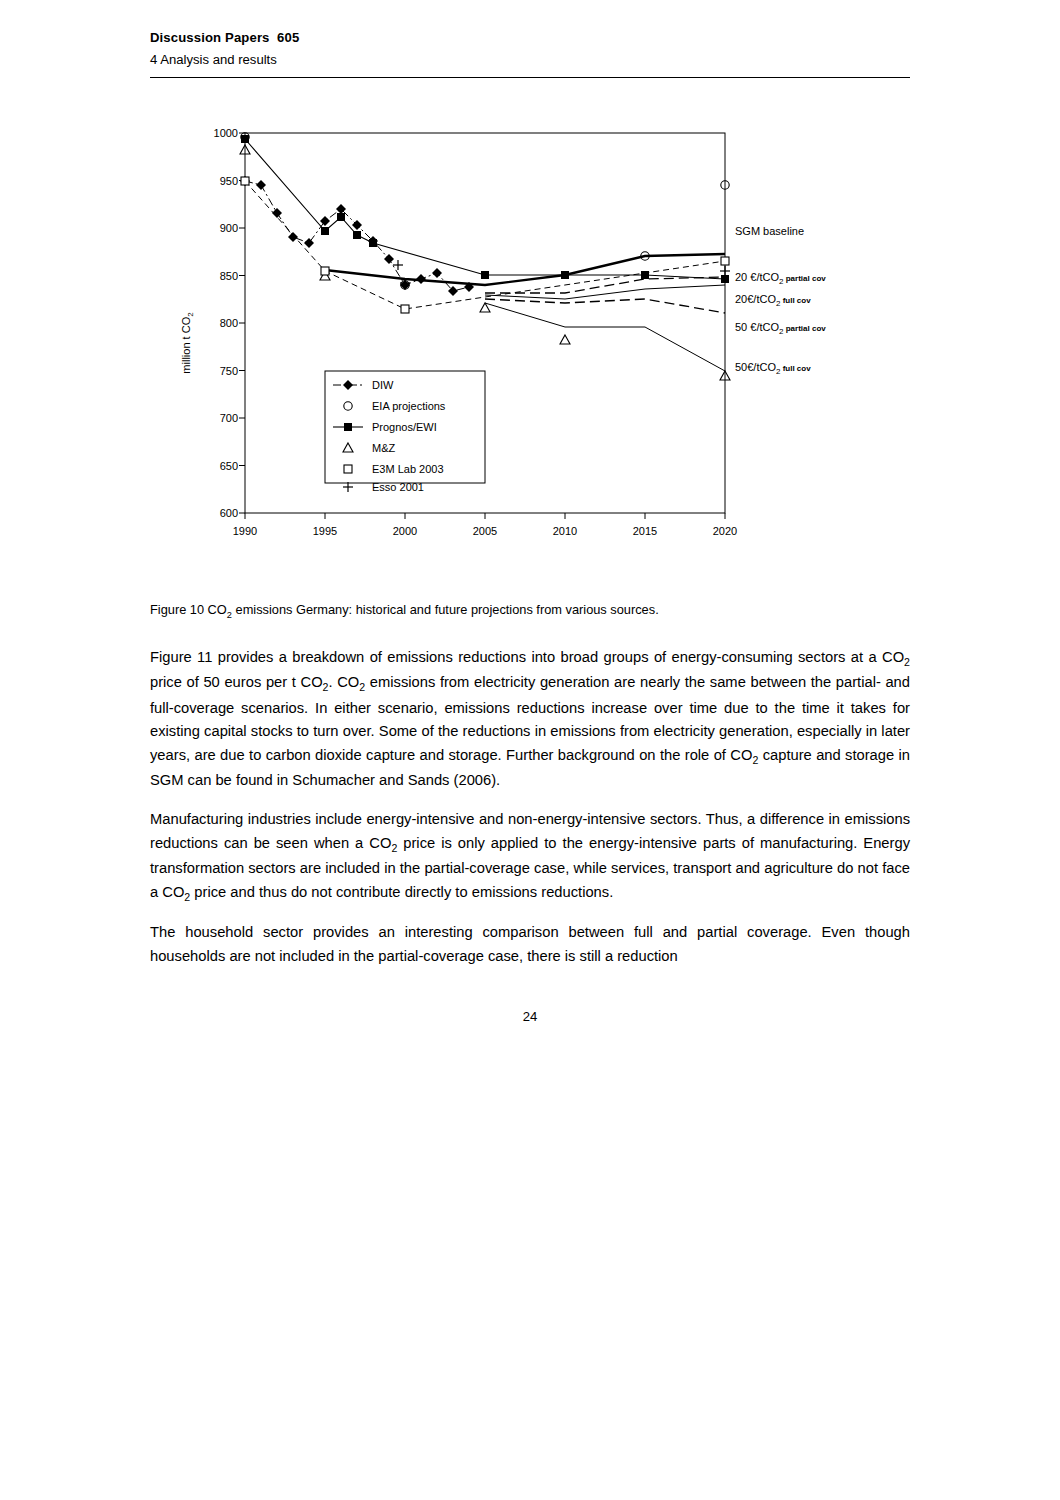Discussion Papers 605
4 Analysis and results
1000 950 900 850 800 750 700 650 600 million t CO2 1990 1995 2000 2005 2010 2015 2020 SGM baseline 20 €/tCO2 partial cov 20€/tCO2 full cov 50 €/tCO2 partial cov 50€/tCO2 full cov DIW EIA projections Prognos/EWI M&Z E3M Lab 2003 Esso 2001
Figure 10 CO2 emissions Germany: historical and future projections from various sources.
Figure 11 provides a breakdown of emissions reductions into broad groups of energy-consuming sectors at a CO2 price of 50 euros per t CO2. CO2 emissions from electricity generation are nearly the same between the partial- and full-coverage scenarios. In either scenario, emissions reductions increase over time due to the time it takes for existing capital stocks to turn over. Some of the reductions in emissions from electricity generation, especially in later years, are due to carbon dioxide capture and storage. Further background on the role of CO2 capture and storage in SGM can be found in Schumacher and Sands (2006).
Manufacturing industries include energy-intensive and non-energy-intensive sectors. Thus, a difference in emissions reductions can be seen when a CO2 price is only applied to the energy-intensive parts of manufacturing. Energy transformation sectors are included in the partial-coverage case, while services, transport and agriculture do not face a CO2 price and thus do not contribute directly to emissions reductions.
The household sector provides an interesting comparison between full and partial coverage. Even though households are not included in the partial-coverage case, there is still a reduction
24